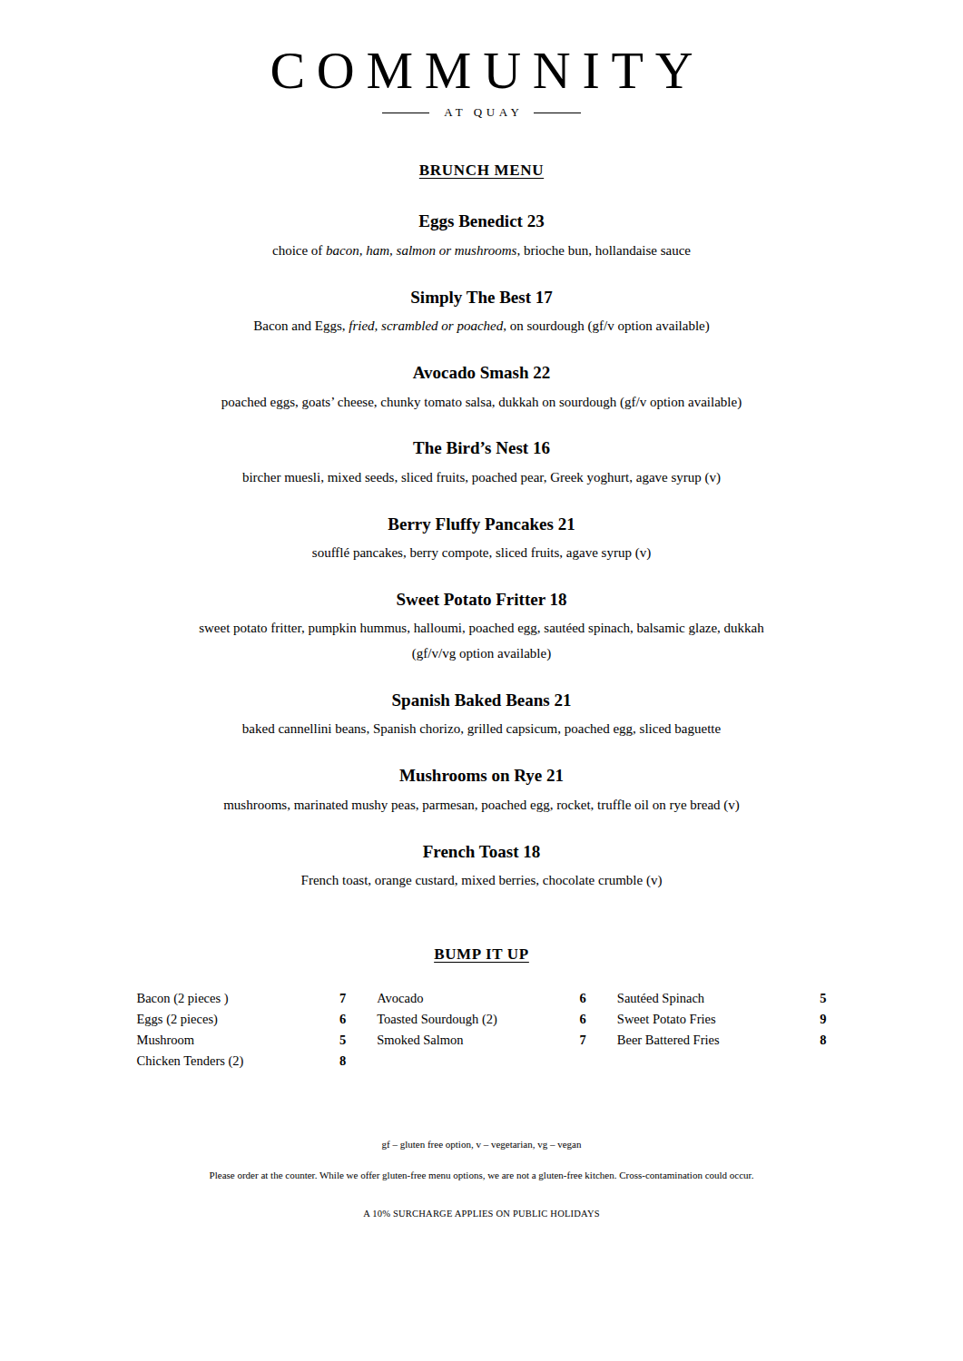COMMUNITY
AT QUAY
BRUNCH MENU
Eggs Benedict 23
choice of bacon, ham, salmon or mushrooms, brioche bun, hollandaise sauce
Simply The Best 17
Bacon and Eggs, fried, scrambled or poached, on sourdough (gf/v option available)
Avocado Smash 22
poached eggs, goats’ cheese, chunky tomato salsa, dukkah on sourdough (gf/v option available)
The Bird’s Nest 16
bircher muesli, mixed seeds, sliced fruits, poached pear, Greek yoghurt, agave syrup (v)
Berry Fluffy Pancakes 21
soufflé pancakes, berry compote, sliced fruits, agave syrup (v)
Sweet Potato Fritter 18
sweet potato fritter, pumpkin hummus, halloumi, poached egg, sautéed spinach, balsamic glaze, dukkah (gf/v/vg option available)
Spanish Baked Beans 21
baked cannellini beans, Spanish chorizo, grilled capsicum, poached egg, sliced baguette
Mushrooms on Rye 21
mushrooms, marinated mushy peas, parmesan, poached egg, rocket, truffle oil on rye bread (v)
French Toast 18
French toast, orange custard, mixed berries, chocolate crumble (v)
BUMP IT UP
Bacon (2 pieces ) 7 Eggs (2 pieces) 6 Mushroom 5 Chicken Tenders (2) 8
Avocado 6 Toasted Sourdough (2) 6 Smoked Salmon 7
Sautéed Spinach 5 Sweet Potato Fries 9 Beer Battered Fries 8
gf – gluten free option, v – vegetarian, vg – vegan
Please order at the counter. While we offer gluten-free menu options, we are not a gluten-free kitchen. Cross-contamination could occur.
A 10% SURCHARGE APPLIES ON PUBLIC HOLIDAYS